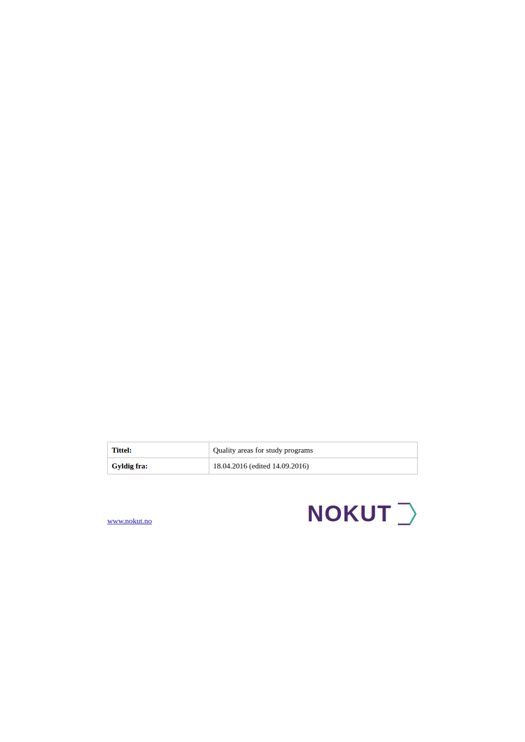| Tittel: | Quality areas for study programs |
| Gyldig fra: | 18.04.2016 (edited 14.09.2016) |
www.nokut.no
NOKUT